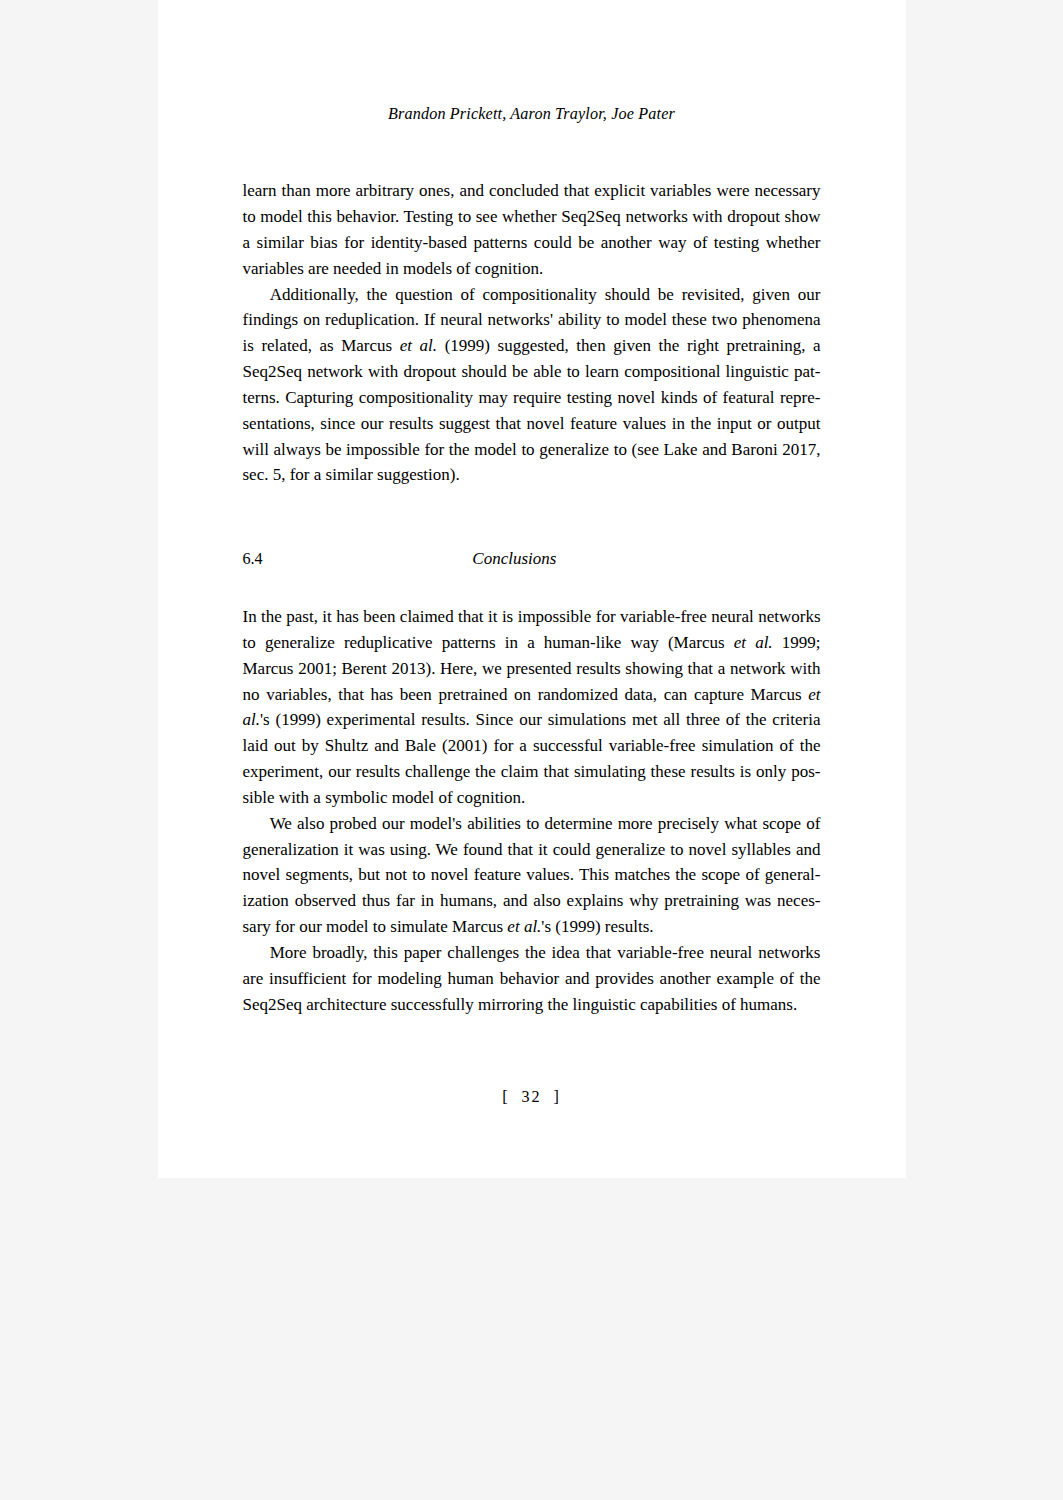Brandon Prickett, Aaron Traylor, Joe Pater
learn than more arbitrary ones, and concluded that explicit variables were necessary to model this behavior. Testing to see whether Seq2Seq networks with dropout show a similar bias for identity-based patterns could be another way of testing whether variables are needed in models of cognition.
Additionally, the question of compositionality should be revisited, given our findings on reduplication. If neural networks' ability to model these two phenomena is related, as Marcus et al. (1999) suggested, then given the right pretraining, a Seq2Seq network with dropout should be able to learn compositional linguistic patterns. Capturing compositionality may require testing novel kinds of featural representations, since our results suggest that novel feature values in the input or output will always be impossible for the model to generalize to (see Lake and Baroni 2017, sec. 5, for a similar suggestion).
6.4
Conclusions
In the past, it has been claimed that it is impossible for variable-free neural networks to generalize reduplicative patterns in a human-like way (Marcus et al. 1999; Marcus 2001; Berent 2013). Here, we presented results showing that a network with no variables, that has been pretrained on randomized data, can capture Marcus et al.'s (1999) experimental results. Since our simulations met all three of the criteria laid out by Shultz and Bale (2001) for a successful variable-free simulation of the experiment, our results challenge the claim that simulating these results is only possible with a symbolic model of cognition.
We also probed our model's abilities to determine more precisely what scope of generalization it was using. We found that it could generalize to novel syllables and novel segments, but not to novel feature values. This matches the scope of generalization observed thus far in humans, and also explains why pretraining was necessary for our model to simulate Marcus et al.'s (1999) results.
More broadly, this paper challenges the idea that variable-free neural networks are insufficient for modeling human behavior and provides another example of the Seq2Seq architecture successfully mirroring the linguistic capabilities of humans.
[ 32 ]